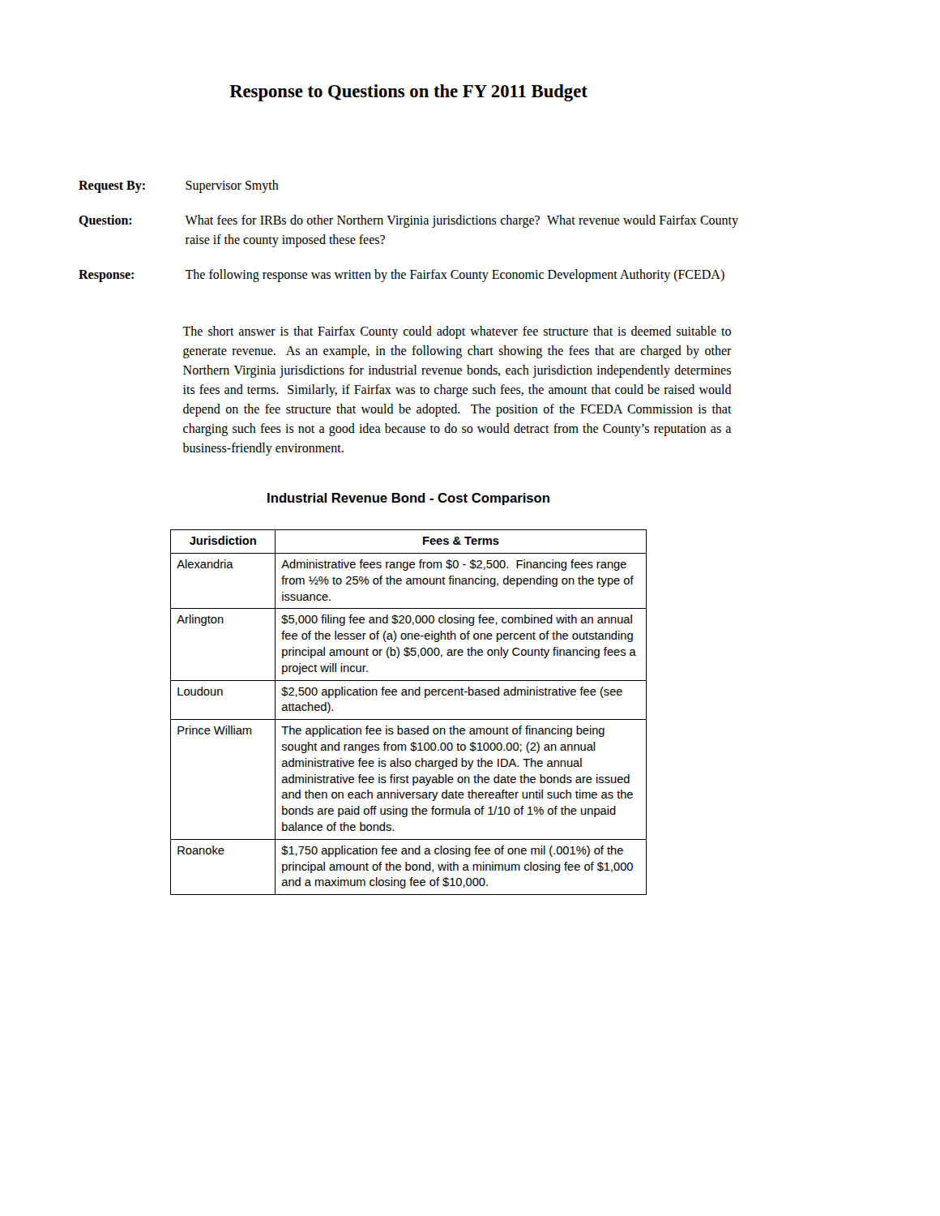Response to Questions on the FY 2011 Budget
| Request By: | Supervisor Smyth |
| Question: | What fees for IRBs do other Northern Virginia jurisdictions charge? What revenue would Fairfax County raise if the county imposed these fees? |
| Response: | The following response was written by the Fairfax County Economic Development Authority (FCEDA) |
The short answer is that Fairfax County could adopt whatever fee structure that is deemed suitable to generate revenue. As an example, in the following chart showing the fees that are charged by other Northern Virginia jurisdictions for industrial revenue bonds, each jurisdiction independently determines its fees and terms. Similarly, if Fairfax was to charge such fees, the amount that could be raised would depend on the fee structure that would be adopted. The position of the FCEDA Commission is that charging such fees is not a good idea because to do so would detract from the County’s reputation as a business-friendly environment.
Industrial Revenue Bond - Cost Comparison
| Jurisdiction | Fees & Terms |
| --- | --- |
| Alexandria | Administrative fees range from $0 - $2,500. Financing fees range from ½% to 25% of the amount financing, depending on the type of issuance. |
| Arlington | $5,000 filing fee and $20,000 closing fee, combined with an annual fee of the lesser of (a) one-eighth of one percent of the outstanding principal amount or (b) $5,000, are the only County financing fees a project will incur. |
| Loudoun | $2,500 application fee and percent-based administrative fee (see attached). |
| Prince William | The application fee is based on the amount of financing being sought and ranges from $100.00 to $1000.00; (2) an annual administrative fee is also charged by the IDA. The annual administrative fee is first payable on the date the bonds are issued and then on each anniversary date thereafter until such time as the bonds are paid off using the formula of 1/10 of 1% of the unpaid balance of the bonds. |
| Roanoke | $1,750 application fee and a closing fee of one mil (.001%) of the principal amount of the bond, with a minimum closing fee of $1,000 and a maximum closing fee of $10,000. |